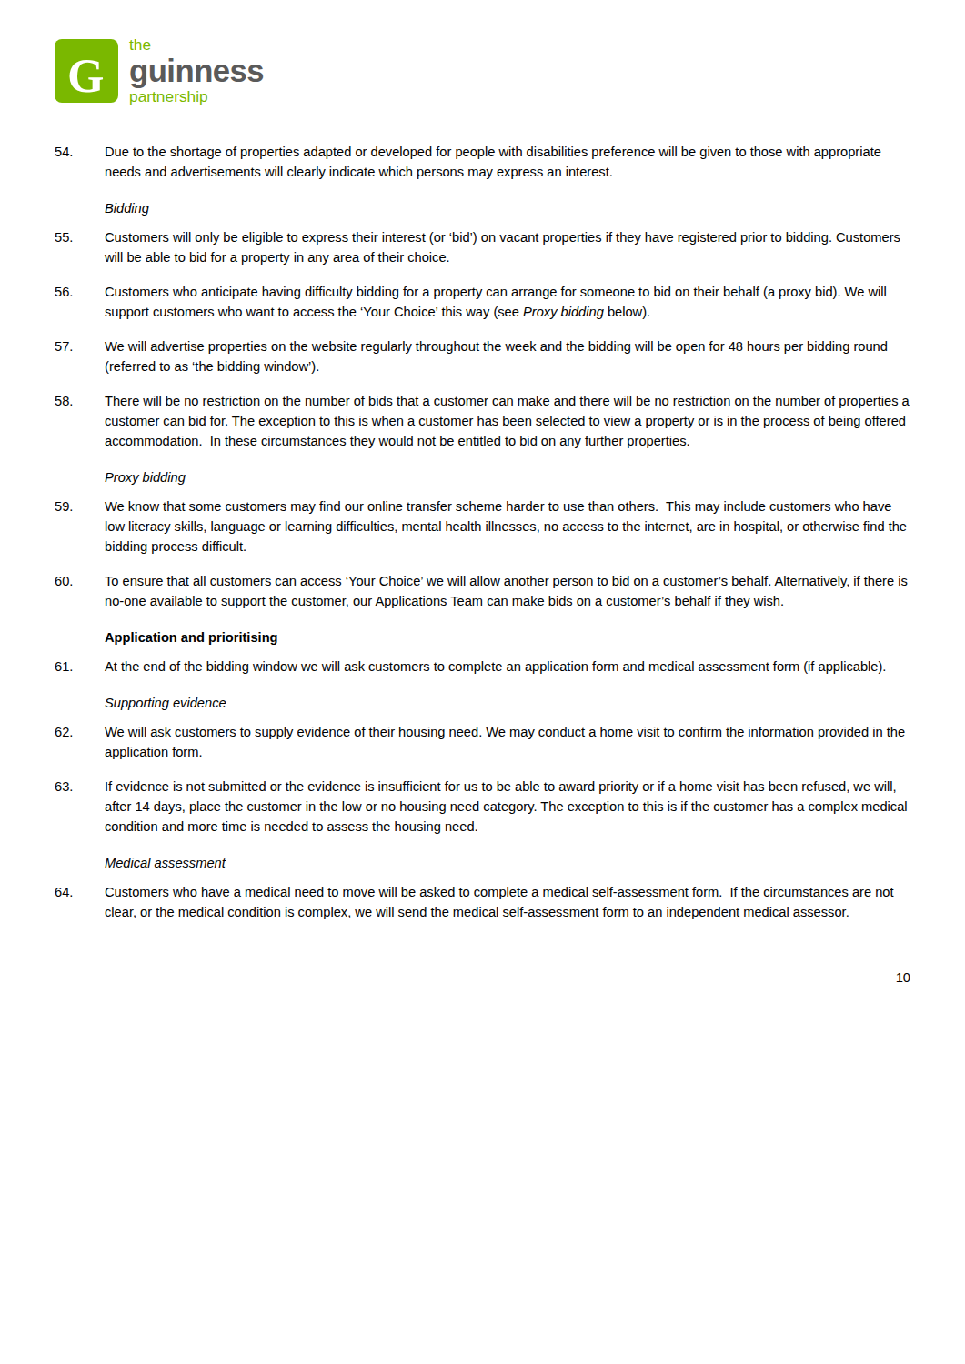the
guinness
partnership
54. Due to the shortage of properties adapted or developed for people with disabilities preference will be given to those with appropriate needs and advertisements will clearly indicate which persons may express an interest.
Bidding
55. Customers will only be eligible to express their interest (or ‘bid’) on vacant properties if they have registered prior to bidding. Customers will be able to bid for a property in any area of their choice.
56. Customers who anticipate having difficulty bidding for a property can arrange for someone to bid on their behalf (a proxy bid). We will support customers who want to access the ‘Your Choice’ this way (see Proxy bidding below).
57. We will advertise properties on the website regularly throughout the week and the bidding will be open for 48 hours per bidding round (referred to as ‘the bidding window’).
58. There will be no restriction on the number of bids that a customer can make and there will be no restriction on the number of properties a customer can bid for. The exception to this is when a customer has been selected to view a property or is in the process of being offered accommodation. In these circumstances they would not be entitled to bid on any further properties.
Proxy bidding
59. We know that some customers may find our online transfer scheme harder to use than others. This may include customers who have low literacy skills, language or learning difficulties, mental health illnesses, no access to the internet, are in hospital, or otherwise find the bidding process difficult.
60. To ensure that all customers can access ‘Your Choice’ we will allow another person to bid on a customer’s behalf. Alternatively, if there is no-one available to support the customer, our Applications Team can make bids on a customer’s behalf if they wish.
Application and prioritising
61. At the end of the bidding window we will ask customers to complete an application form and medical assessment form (if applicable).
Supporting evidence
62. We will ask customers to supply evidence of their housing need. We may conduct a home visit to confirm the information provided in the application form.
63. If evidence is not submitted or the evidence is insufficient for us to be able to award priority or if a home visit has been refused, we will, after 14 days, place the customer in the low or no housing need category. The exception to this is if the customer has a complex medical condition and more time is needed to assess the housing need.
Medical assessment
64. Customers who have a medical need to move will be asked to complete a medical self-assessment form. If the circumstances are not clear, or the medical condition is complex, we will send the medical self-assessment form to an independent medical assessor.
10